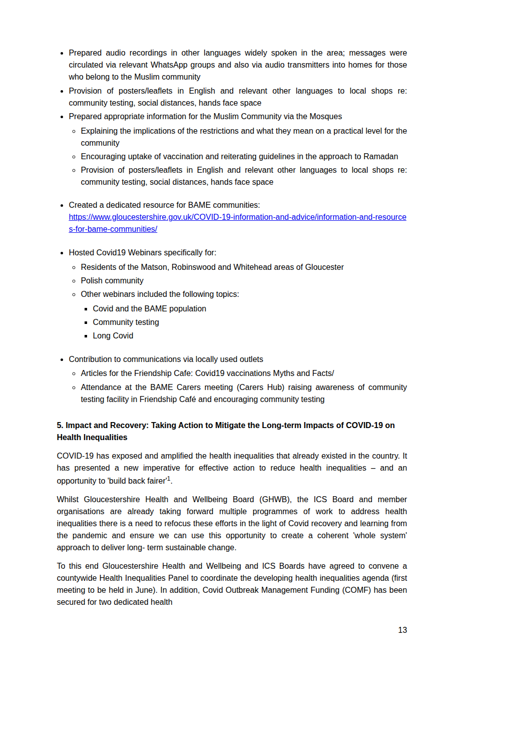Prepared audio recordings in other languages widely spoken in the area; messages were circulated via relevant WhatsApp groups and also via audio transmitters into homes for those who belong to the Muslim community
Provision of posters/leaflets in English and relevant other languages to local shops re: community testing, social distances, hands face space
Prepared appropriate information for the Muslim Community via the Mosques
Explaining the implications of the restrictions and what they mean on a practical level for the community
Encouraging uptake of vaccination and reiterating guidelines in the approach to Ramadan
Provision of posters/leaflets in English and relevant other languages to local shops re: community testing, social distances, hands face space
Created a dedicated resource for BAME communities:
https://www.gloucestershire.gov.uk/COVID-19-information-and-advice/information-and-resources-for-bame-communities/
Hosted Covid19 Webinars specifically for:
Residents of the Matson, Robinswood and Whitehead areas of Gloucester
Polish community
Other webinars included the following topics:
Covid and the BAME population
Community testing
Long Covid
Contribution to communications via locally used outlets
Articles for the Friendship Cafe: Covid19 vaccinations Myths and Facts/
Attendance at the BAME Carers meeting (Carers Hub) raising awareness of community testing facility in Friendship Café and encouraging community testing
5. Impact and Recovery: Taking Action to Mitigate the Long-term Impacts of COVID-19 on Health Inequalities
COVID-19 has exposed and amplified the health inequalities that already existed in the country. It has presented a new imperative for effective action to reduce health inequalities – and an opportunity to 'build back fairer'1.
Whilst Gloucestershire Health and Wellbeing Board (GHWB), the ICS Board and member organisations are already taking forward multiple programmes of work to address health inequalities there is a need to refocus these efforts in the light of Covid recovery and learning from the pandemic and ensure we can use this opportunity to create a coherent 'whole system' approach to deliver long- term sustainable change.
To this end Gloucestershire Health and Wellbeing and ICS Boards have agreed to convene a countywide Health Inequalities Panel to coordinate the developing health inequalities agenda (first meeting to be held in June). In addition, Covid Outbreak Management Funding (COMF) has been secured for two dedicated health
13